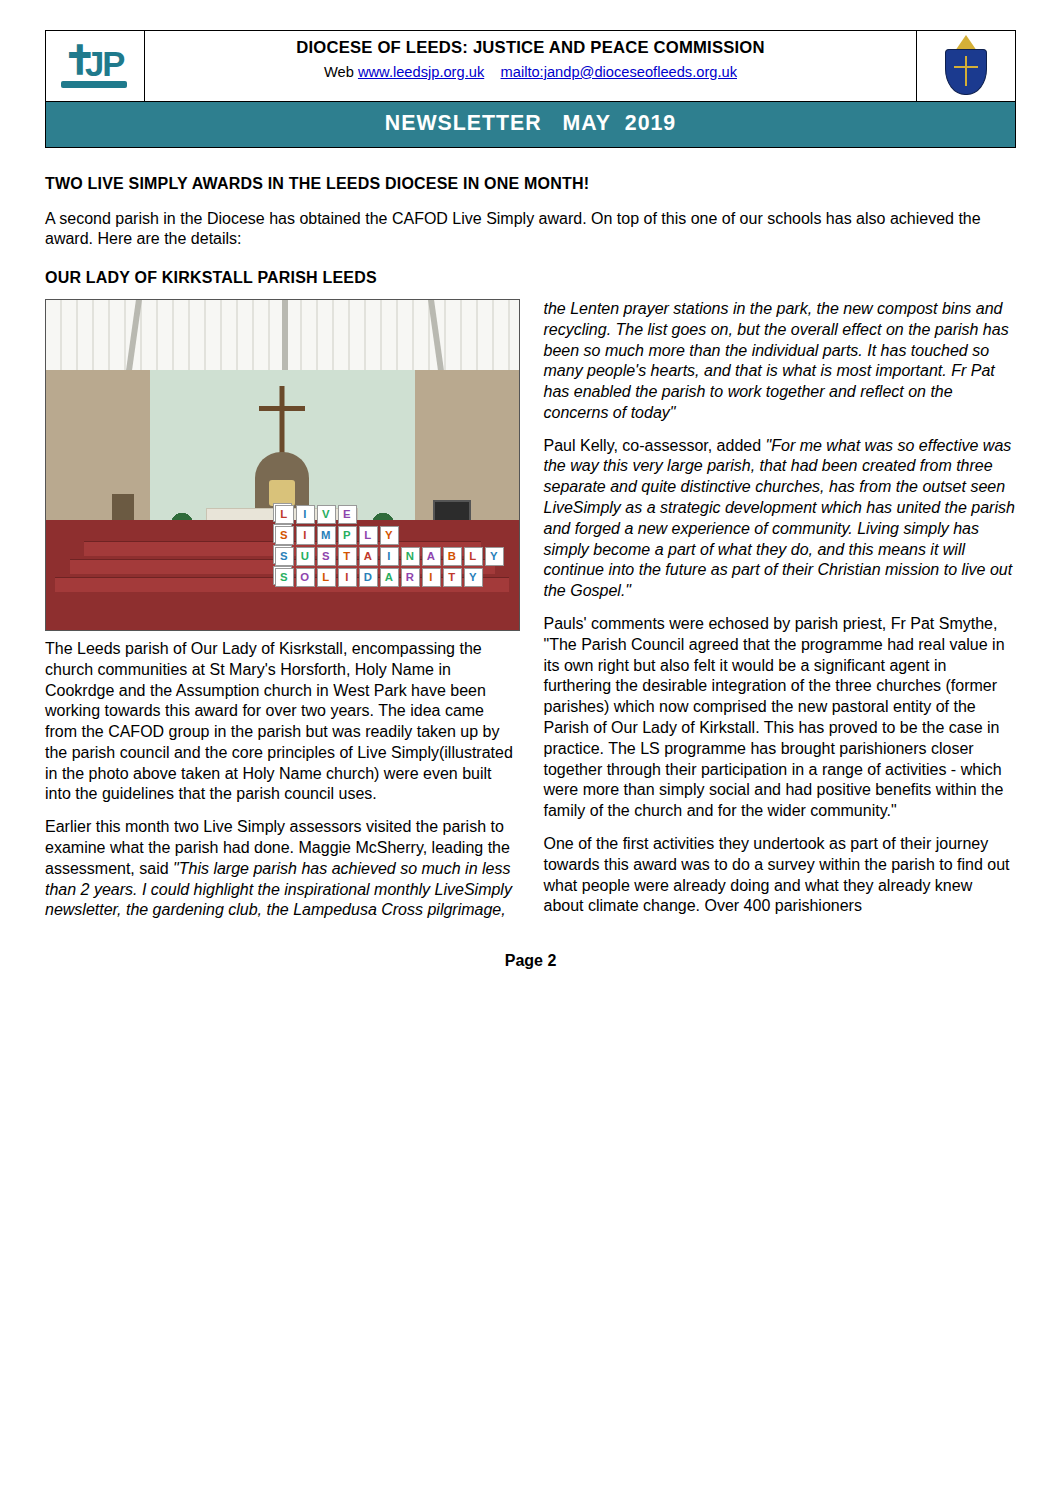✝ JP
DIOCESE OF LEEDS: JUSTICE AND PEACE COMMISSION
Web www.leedsjp.org.uk mailto:jandp@dioceseofleeds.org.uk
NEWSLETTER MAY 2019
TWO LIVE SIMPLY AWARDS IN THE LEEDS DIOCESE IN ONE MONTH!
A second parish in the Diocese has obtained the CAFOD Live Simply award. On top of this one of our schools has also achieved the award. Here are the details:
OUR LADY OF KIRKSTALL PARISH LEEDS
LIVE
SIMPLY
SUSTAINABLY
SOLIDARITY
The Leeds parish of Our Lady of Kisrkstall, encompassing the church communities at St Mary's Horsforth, Holy Name in Cookrdge and the Assumption church in West Park have been working towards this award for over two years. The idea came from the CAFOD group in the parish but was readily taken up by the parish council and the core principles of Live Simply(illustrated in the photo above taken at Holy Name church) were even built into the guidelines that the parish council uses.
Earlier this month two Live Simply assessors visited the parish to examine what the parish had done. Maggie McSherry, leading the assessment, said "This large parish has achieved so much in less than 2 years. I could highlight the inspirational monthly LiveSimply newsletter, the gardening club, the Lampedusa Cross pilgrimage, the Lenten prayer stations in the park, the new compost bins and recycling. The list goes on, but the overall effect on the parish has been so much more than the individual parts. It has touched so many people's hearts, and that is what is most important. Fr Pat has enabled the parish to work together and reflect on the concerns of today"
Paul Kelly, co-assessor, added "For me what was so effective was the way this very large parish, that had been created from three separate and quite distinctive churches, has from the outset seen LiveSimply as a strategic development which has united the parish and forged a new experience of community. Living simply has simply become a part of what they do, and this means it will continue into the future as part of their Christian mission to live out the Gospel."
Pauls' comments were echosed by parish priest, Fr Pat Smythe, "The Parish Council agreed that the programme had real value in its own right but also felt it would be a significant agent in furthering the desirable integration of the three churches (former parishes) which now comprised the new pastoral entity of the Parish of Our Lady of Kirkstall. This has proved to be the case in practice. The LS programme has brought parishioners closer together through their participation in a range of activities - which were more than simply social and had positive benefits within the family of the church and for the wider community."
One of the first activities they undertook as part of their journey towards this award was to do a survey within the parish to find out what people were already doing and what they already knew about climate change. Over 400 parishioners
Page 2